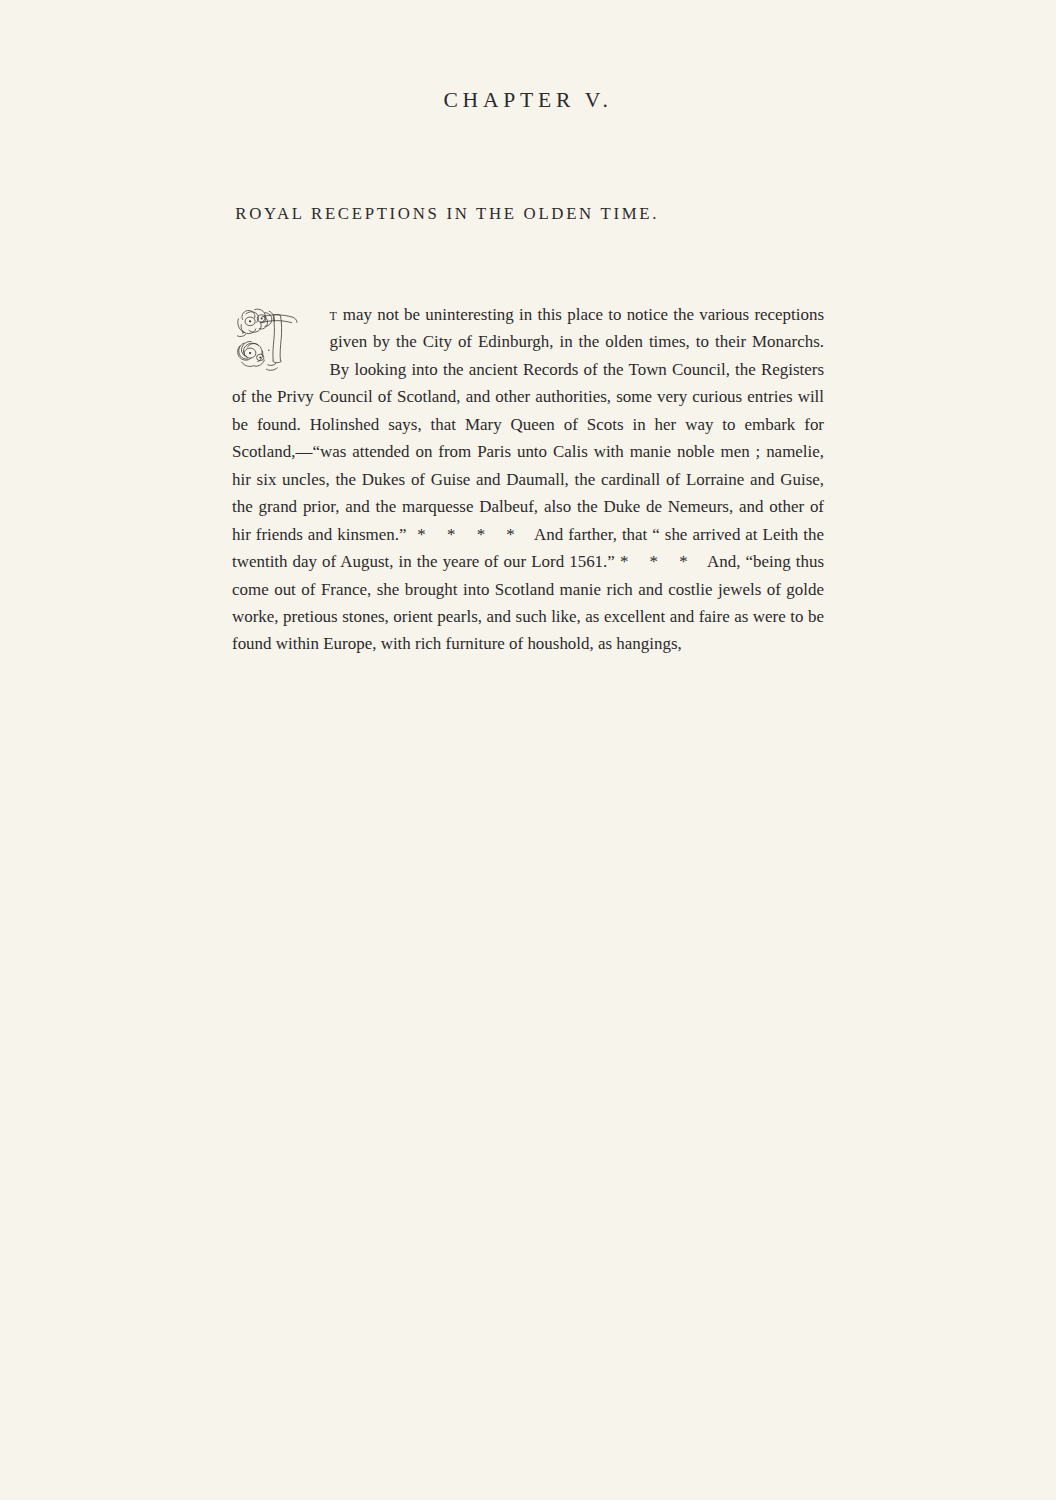CHAPTER V.
ROYAL RECEPTIONS IN THE OLDEN TIME.
t may not be uninteresting in this place to notice the various receptions given by the City of Edinburgh, in the olden times, to their Monarchs. By looking into the ancient Records of the Town Council, the Registers of the Privy Council of Scotland, and other authorities, some very curious entries will be found. Holinshed says, that Mary Queen of Scots in her way to embark for Scotland,—“was attended on from Paris unto Calis with manie noble men ; namelie, hir six uncles, the Dukes of Guise and Daumall, the cardinall of Lorraine and Guise, the grand prior, and the marquesse Dalbeuf, also the Duke de Nemeurs, and other of hir friends and kinsmen.” **** And farther, that “ she arrived at Leith the twentith day of August, in the yeare of our Lord 1561.” *** And, “being thus come out of France, she brought into Scotland manie rich and costlie jewels of golde worke, pretious stones, orient pearls, and such like, as excellent and faire as were to be found within Europe, with rich furniture of houshold, as hangings,